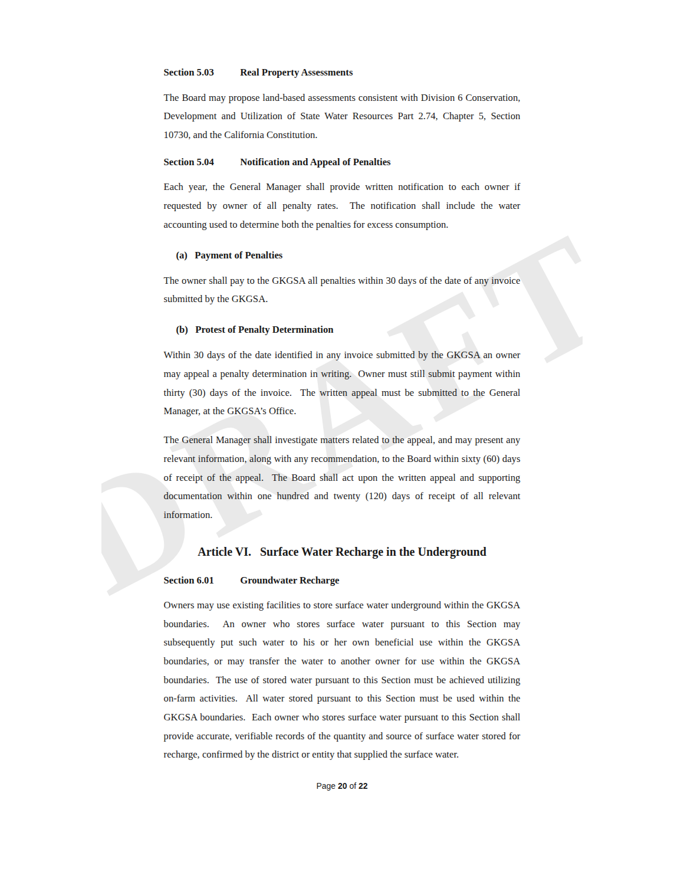DRAFT
Section 5.03 Real Property Assessments
The Board may propose land-based assessments consistent with Division 6 Conservation, Development and Utilization of State Water Resources Part 2.74, Chapter 5, Section 10730, and the California Constitution.
Section 5.04 Notification and Appeal of Penalties
Each year, the General Manager shall provide written notification to each owner if requested by owner of all penalty rates. The notification shall include the water accounting used to determine both the penalties for excess consumption.
(a) Payment of Penalties
The owner shall pay to the GKGSA all penalties within 30 days of the date of any invoice submitted by the GKGSA.
(b) Protest of Penalty Determination
Within 30 days of the date identified in any invoice submitted by the GKGSA an owner may appeal a penalty determination in writing. Owner must still submit payment within thirty (30) days of the invoice. The written appeal must be submitted to the General Manager, at the GKGSA’s Office.
The General Manager shall investigate matters related to the appeal, and may present any relevant information, along with any recommendation, to the Board within sixty (60) days of receipt of the appeal. The Board shall act upon the written appeal and supporting documentation within one hundred and twenty (120) days of receipt of all relevant information.
Article VI. Surface Water Recharge in the Underground
Section 6.01 Groundwater Recharge
Owners may use existing facilities to store surface water underground within the GKGSA boundaries. An owner who stores surface water pursuant to this Section may subsequently put such water to his or her own beneficial use within the GKGSA boundaries, or may transfer the water to another owner for use within the GKGSA boundaries. The use of stored water pursuant to this Section must be achieved utilizing on-farm activities. All water stored pursuant to this Section must be used within the GKGSA boundaries. Each owner who stores surface water pursuant to this Section shall provide accurate, verifiable records of the quantity and source of surface water stored for recharge, confirmed by the district or entity that supplied the surface water.
Page 20 of 22